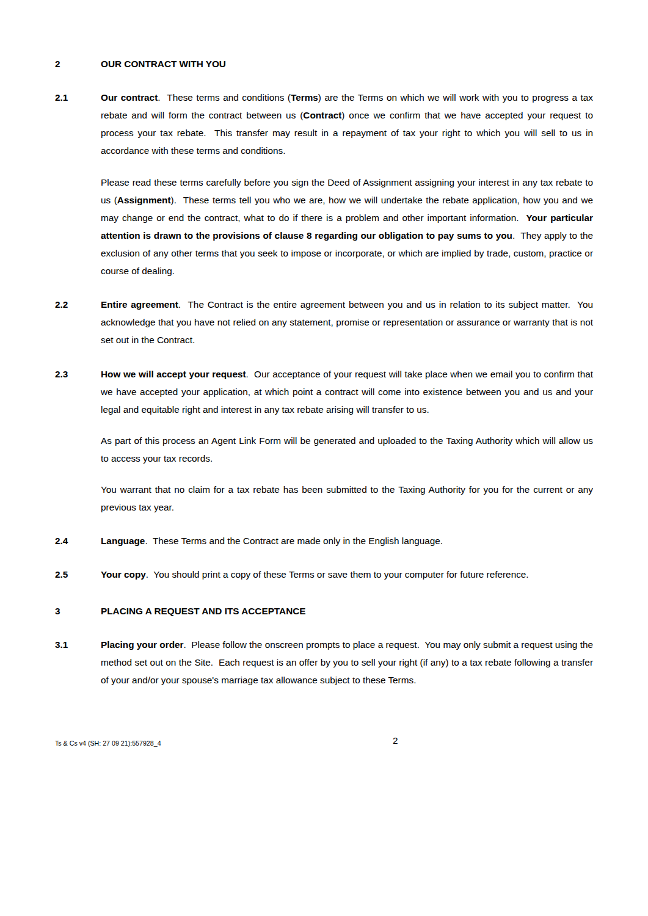2
Our contract with you
2.1
Our contract. These terms and conditions (Terms) are the Terms on which we will work with you to progress a tax rebate and will form the contract between us (Contract) once we confirm that we have accepted your request to process your tax rebate. This transfer may result in a repayment of tax your right to which you will sell to us in accordance with these terms and conditions.
Please read these terms carefully before you sign the Deed of Assignment assigning your interest in any tax rebate to us (Assignment). These terms tell you who we are, how we will undertake the rebate application, how you and we may change or end the contract, what to do if there is a problem and other important information. Your particular attention is drawn to the provisions of clause 8 regarding our obligation to pay sums to you. They apply to the exclusion of any other terms that you seek to impose or incorporate, or which are implied by trade, custom, practice or course of dealing.
2.2
Entire agreement. The Contract is the entire agreement between you and us in relation to its subject matter. You acknowledge that you have not relied on any statement, promise or representation or assurance or warranty that is not set out in the Contract.
2.3
How we will accept your request. Our acceptance of your request will take place when we email you to confirm that we have accepted your application, at which point a contract will come into existence between you and us and your legal and equitable right and interest in any tax rebate arising will transfer to us.
As part of this process an Agent Link Form will be generated and uploaded to the Taxing Authority which will allow us to access your tax records.
You warrant that no claim for a tax rebate has been submitted to the Taxing Authority for you for the current or any previous tax year.
2.4
Language. These Terms and the Contract are made only in the English language.
2.5
Your copy. You should print a copy of these Terms or save them to your computer for future reference.
3
Placing a request and its acceptance
3.1
Placing your order. Please follow the onscreen prompts to place a request. You may only submit a request using the method set out on the Site. Each request is an offer by you to sell your right (if any) to a tax rebate following a transfer of your and/or your spouse's marriage tax allowance subject to these Terms.
Ts & Cs v4 (SH: 27 09 21):557928_4
2